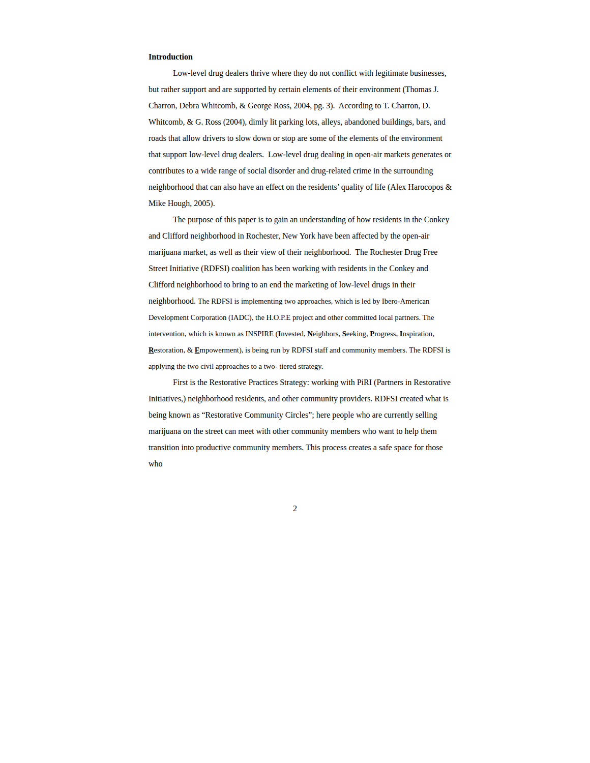Introduction
Low-level drug dealers thrive where they do not conflict with legitimate businesses, but rather support and are supported by certain elements of their environment (Thomas J. Charron, Debra Whitcomb, & George Ross, 2004, pg. 3). According to T. Charron, D. Whitcomb, & G. Ross (2004), dimly lit parking lots, alleys, abandoned buildings, bars, and roads that allow drivers to slow down or stop are some of the elements of the environment that support low-level drug dealers. Low-level drug dealing in open-air markets generates or contributes to a wide range of social disorder and drug-related crime in the surrounding neighborhood that can also have an effect on the residents’ quality of life (Alex Harocopos & Mike Hough, 2005).
The purpose of this paper is to gain an understanding of how residents in the Conkey and Clifford neighborhood in Rochester, New York have been affected by the open-air marijuana market, as well as their view of their neighborhood. The Rochester Drug Free Street Initiative (RDFSI) coalition has been working with residents in the Conkey and Clifford neighborhood to bring to an end the marketing of low-level drugs in their neighborhood. The RDFSI is implementing two approaches, which is led by Ibero-American Development Corporation (IADC), the H.O.P.E project and other committed local partners. The intervention, which is known as INSPIRE (Invested, Neighbors, Seeking, Progress, Inspiration, Restoration, & Empowerment), is being run by RDFSI staff and community members. The RDFSI is applying the two civil approaches to a two- tiered strategy.
First is the Restorative Practices Strategy: working with PiRI (Partners in Restorative Initiatives,) neighborhood residents, and other community providers. RDFSI created what is being known as “Restorative Community Circles”; here people who are currently selling marijuana on the street can meet with other community members who want to help them transition into productive community members. This process creates a safe space for those who
2